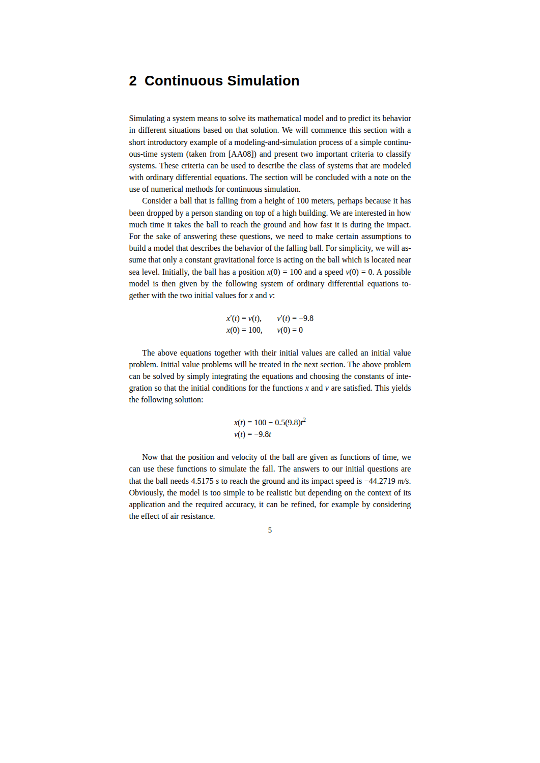2 Continuous Simulation
Simulating a system means to solve its mathematical model and to predict its behavior in different situations based on that solution. We will commence this section with a short introductory example of a modeling-and-simulation process of a simple continuous-time system (taken from [AA08]) and present two important criteria to classify systems. These criteria can be used to describe the class of systems that are modeled with ordinary differential equations. The section will be concluded with a note on the use of numerical methods for continuous simulation.
Consider a ball that is falling from a height of 100 meters, perhaps because it has been dropped by a person standing on top of a high building. We are interested in how much time it takes the ball to reach the ground and how fast it is during the impact. For the sake of answering these questions, we need to make certain assumptions to build a model that describes the behavior of the falling ball. For simplicity, we will assume that only a constant gravitational force is acting on the ball which is located near sea level. Initially, the ball has a position x(0) = 100 and a speed v(0) = 0. A possible model is then given by the following system of ordinary differential equations together with the two initial values for x and v:
x′(t) = v(t), v′(t) = −9.8 x(0) = 100, v(0) = 0
The above equations together with their initial values are called an initial value problem. Initial value problems will be treated in the next section. The above problem can be solved by simply integrating the equations and choosing the constants of integration so that the initial conditions for the functions x and v are satisfied. This yields the following solution:
x(t) = 100 − 0.5(9.8)t2 v(t) = −9.8t
Now that the position and velocity of the ball are given as functions of time, we can use these functions to simulate the fall. The answers to our initial questions are that the ball needs 4.5175 s to reach the ground and its impact speed is −44.2719 m/s. Obviously, the model is too simple to be realistic but depending on the context of its application and the required accuracy, it can be refined, for example by considering the effect of air resistance.
5